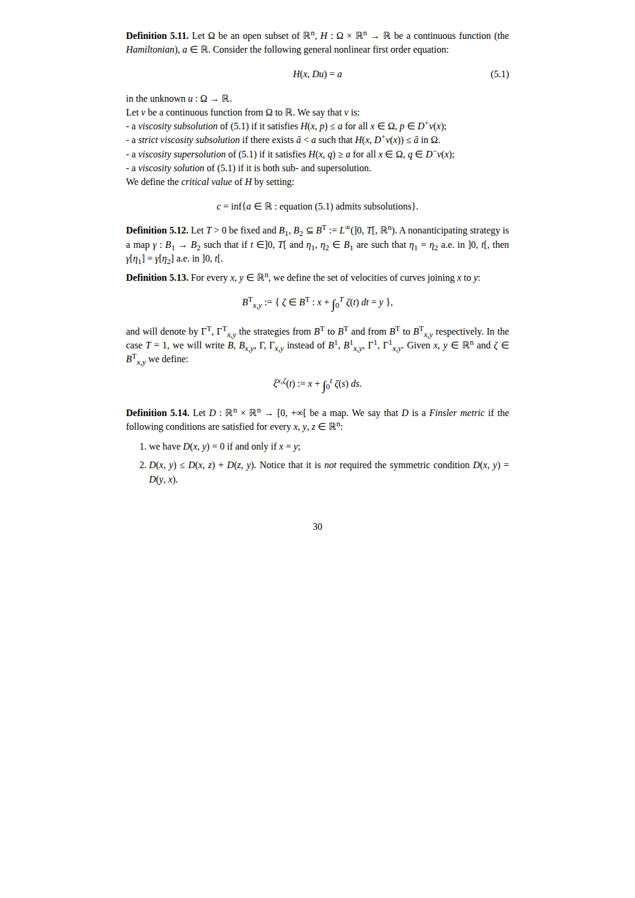Definition 5.11. Let Ω be an open subset of ℝn, H : Ω × ℝn → ℝ be a continuous function (the Hamiltonian), a ∈ ℝ. Consider the following general nonlinear first order equation:
H(x, Du) = a (5.1)
in the unknown u : Ω → ℝ.
Let v be a continuous function from Ω to ℝ. We say that v is:
- a viscosity subsolution of (5.1) if it satisfies H(x, p) ≤ a for all x ∈ Ω, p ∈ D+v(x);
- a strict viscosity subsolution if there exists ā < a such that H(x, D+v(x)) ≤ ā in Ω.
- a viscosity supersolution of (5.1) if it satisfies H(x, q) ≥ a for all x ∈ Ω, q ∈ D−v(x);
- a viscosity solution of (5.1) if it is both sub- and supersolution.
We define the critical value of H by setting:
c = inf{a ∈ ℝ : equation (5.1) admits subsolutions}.
Definition 5.12. Let T > 0 be fixed and B1, B2 ⊆ BT := L∞(]0, T[, ℝn). A nonanticipating strategy is a map γ : B1 → B2 such that if t ∈]0, T[ and η1, η2 ∈ B1 are such that η1 = η2 a.e. in ]0, t[, then γ[η1] = γ[η2] a.e. in ]0, t[.
Definition 5.13. For every x, y ∈ ℝn, we define the set of velocities of curves joining x to y:
BTx,y := { ζ ∈ BT : x + ∫0T ζ(t) dt = y },
and will denote by ΓT, ΓTx,y the strategies from BT to BT and from BT to BTx,y respectively. In the case T = 1, we will write B, Bx,y, Γ, Γx,y instead of B1, B1x,y, Γ1, Γ1x,y. Given x, y ∈ ℝn and ζ ∈ BTx,y we define:
ξx,ζ(t) := x + ∫0t ζ(s) ds.
Definition 5.14. Let D : ℝn × ℝn → [0, +∞[ be a map. We say that D is a Finsler metric if the following conditions are satisfied for every x, y, z ∈ ℝn:
we have D(x, y) = 0 if and only if x = y;
D(x, y) ≤ D(x, z) + D(z, y). Notice that it is not required the symmetric condition D(x, y) = D(y, x).
30